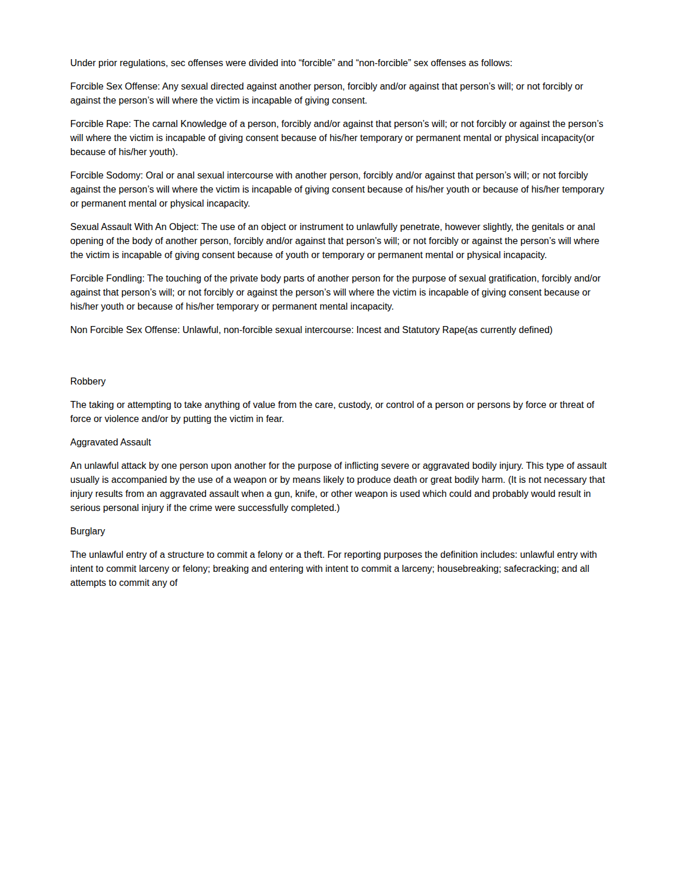Under prior regulations, sec offenses were divided into “forcible” and “non-forcible” sex offenses as follows:
Forcible Sex Offense: Any sexual directed against another person, forcibly and/or against that person’s will; or not forcibly or against the person’s will where the victim is incapable of giving consent.
Forcible Rape: The carnal Knowledge of a person, forcibly and/or against that person’s will; or not forcibly or against the person’s will where the victim is incapable of giving consent because of his/her temporary or permanent mental or physical incapacity(or because of his/her youth).
Forcible Sodomy: Oral or anal sexual intercourse with another person, forcibly and/or against that person’s will; or not forcibly against the person’s will where the victim is incapable of giving consent because of his/her youth or because of his/her temporary or permanent mental or physical incapacity.
Sexual Assault With An Object: The use of an object or instrument to unlawfully penetrate, however slightly, the genitals or anal opening of the body of another person, forcibly and/or against that person’s will; or not forcibly or against the person’s will where the victim is incapable of giving consent because of youth or temporary or permanent mental or physical incapacity.
Forcible Fondling: The touching of the private body parts of another person for the purpose of sexual gratification, forcibly and/or against that person’s will; or not forcibly or against the person’s will where the victim is incapable of giving consent because or his/her youth or because of his/her temporary or permanent mental incapacity.
Non Forcible Sex Offense: Unlawful, non-forcible sexual intercourse: Incest and Statutory Rape(as currently defined)
Robbery
The taking or attempting to take anything of value from the care, custody, or control of a person or persons by force or threat of force or violence and/or by putting the victim in fear.
Aggravated Assault
An unlawful attack by one person upon another for the purpose of inflicting severe or aggravated bodily injury. This type of assault usually is accompanied by the use of a weapon or by means likely to produce death or great bodily harm. (It is not necessary that injury results from an aggravated assault when a gun, knife, or other weapon is used which could and probably would result in serious personal injury if the crime were successfully completed.)
Burglary
The unlawful entry of a structure to commit a felony or a theft. For reporting purposes the definition includes: unlawful entry with intent to commit larceny or felony; breaking and entering with intent to commit a larceny; housebreaking; safecracking; and all attempts to commit any of